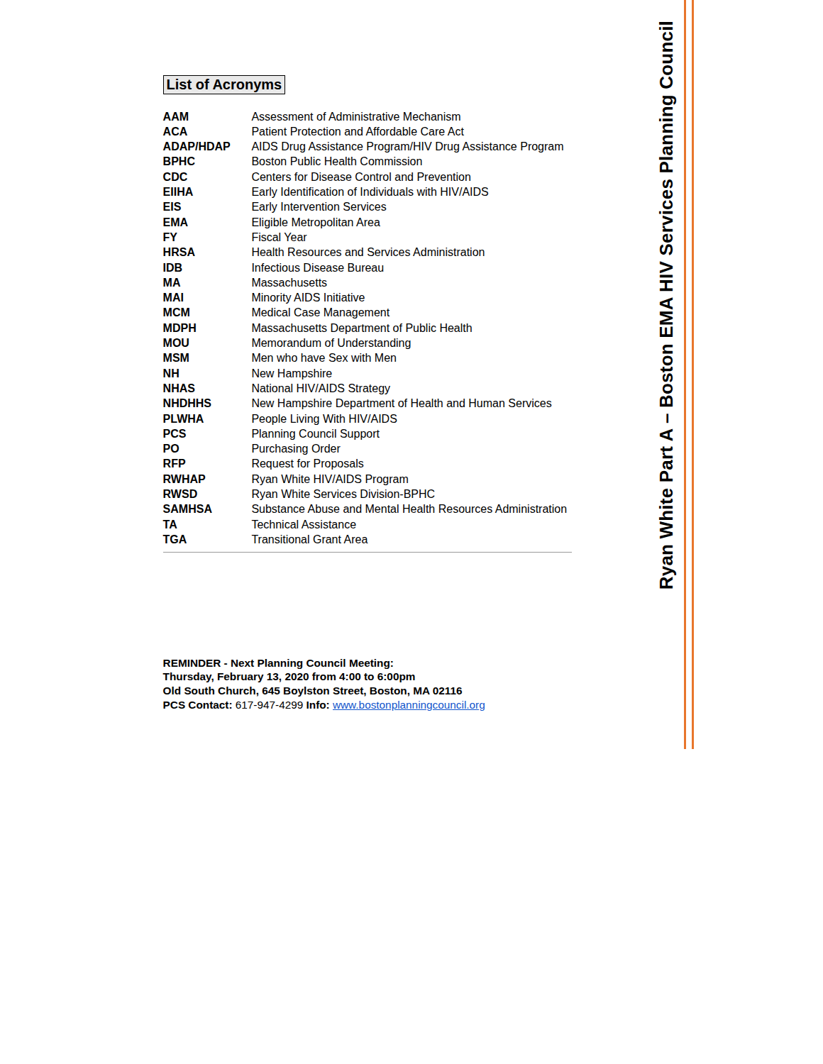Ryan White Part A – Boston EMA HIV Services Planning Council
List of Acronyms
| AAM | Assessment of Administrative Mechanism |
| ACA | Patient Protection and Affordable Care Act |
| ADAP/HDAP | AIDS Drug Assistance Program/HIV Drug Assistance Program |
| BPHC | Boston Public Health Commission |
| CDC | Centers for Disease Control and Prevention |
| EIIHA | Early Identification of Individuals with HIV/AIDS |
| EIS | Early Intervention Services |
| EMA | Eligible Metropolitan Area |
| FY | Fiscal Year |
| HRSA | Health Resources and Services Administration |
| IDB | Infectious Disease Bureau |
| MA | Massachusetts |
| MAI | Minority AIDS Initiative |
| MCM | Medical Case Management |
| MDPH | Massachusetts Department of Public Health |
| MOU | Memorandum of Understanding |
| MSM | Men who have Sex with Men |
| NH | New Hampshire |
| NHAS | National HIV/AIDS Strategy |
| NHDHHS | New Hampshire Department of Health and Human Services |
| PLWHA | People Living With HIV/AIDS |
| PCS | Planning Council Support |
| PO | Purchasing Order |
| RFP | Request for Proposals |
| RWHAP | Ryan White HIV/AIDS Program |
| RWSD | Ryan White Services Division-BPHC |
| SAMHSA | Substance Abuse and Mental Health Resources Administration |
| TA | Technical Assistance |
| TGA | Transitional Grant Area |
REMINDER - Next Planning Council Meeting:
Thursday, February 13, 2020 from 4:00 to 6:00pm
Old South Church, 645 Boylston Street, Boston, MA 02116
PCS Contact: 617-947-4299 Info: www.bostonplanningcouncil.org